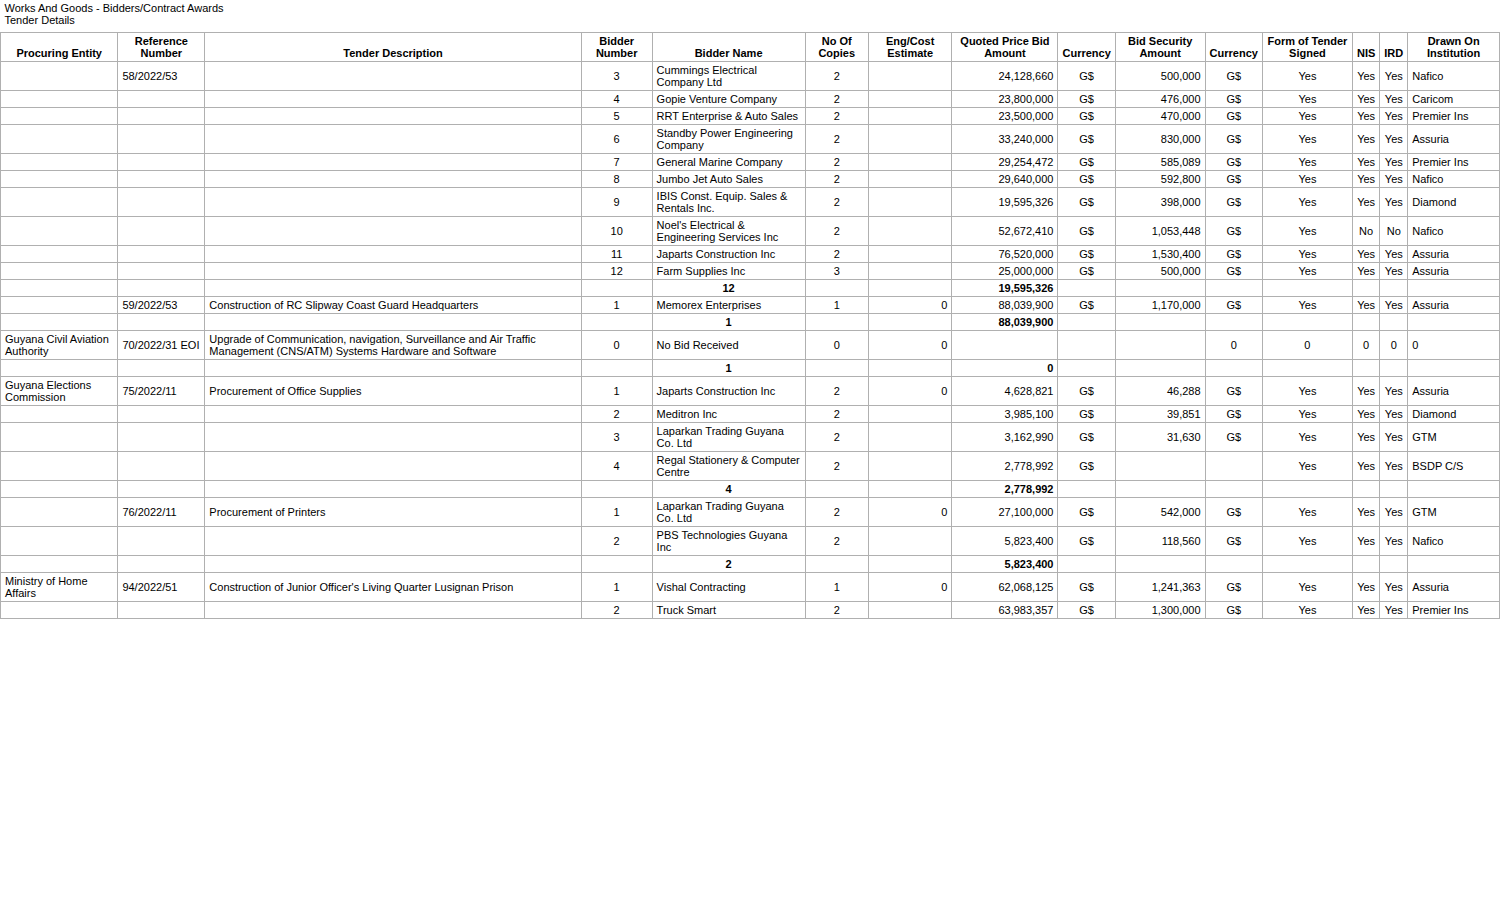| Works And Goods - Bidders/Contract Awards Tender Details | |
| --- | --- |
| Procuring Entity | Reference Number | Tender Description | Bidder Number | Bidder Name | No Of Copies | Eng/Cost Estimate | Quoted Price Bid Amount | Currency | Bid Security Amount | Currency | Form of Tender Signed | NIS | IRD | Drawn On Institution |
| | 58/2022/53 | | 3 | Cummings Electrical Company Ltd | 2 | | 24,128,660 | G$ | 500,000 | G$ | Yes | Yes | Yes | Nafico |
| | | | 4 | Gopie Venture Company | 2 | | 23,800,000 | G$ | 476,000 | G$ | Yes | Yes | Yes | Caricom |
| | | | 5 | RRT Enterprise & Auto Sales | 2 | | 23,500,000 | G$ | 470,000 | G$ | Yes | Yes | Yes | Premier Ins |
| | | | 6 | Standby Power Engineering Company | 2 | | 33,240,000 | G$ | 830,000 | G$ | Yes | Yes | Yes | Assuria |
| | | | 7 | General Marine Company | 2 | | 29,254,472 | G$ | 585,089 | G$ | Yes | Yes | Yes | Premier Ins |
| | | | 8 | Jumbo Jet Auto Sales | 2 | | 29,640,000 | G$ | 592,800 | G$ | Yes | Yes | Yes | Nafico |
| | | | 9 | IBIS Const. Equip. Sales & Rentals Inc. | 2 | | 19,595,326 | G$ | 398,000 | G$ | Yes | Yes | Yes | Diamond |
| | | | 10 | Noel's Electrical & Engineering Services Inc | 2 | | 52,672,410 | G$ | 1,053,448 | G$ | Yes | No | No | Nafico |
| | | | 11 | Japarts Construction Inc | 2 | | 76,520,000 | G$ | 1,530,400 | G$ | Yes | Yes | Yes | Assuria |
| | | | 12 | Farm Supplies Inc | 3 | | 25,000,000 | G$ | 500,000 | G$ | Yes | Yes | Yes | Assuria |
| | | | | 12 | | | 19,595,326 | | | | | | | |
| | 59/2022/53 | Construction of RC Slipway Coast Guard Headquarters | 1 | Memorex Enterprises | 1 | 0 | 88,039,900 | G$ | 1,170,000 | G$ | Yes | Yes | Yes | Assuria |
| | | | | 1 | | | 88,039,900 | | | | | | | |
| Guyana Civil Aviation Authority | 70/2022/31 EOI | Upgrade of Communication, navigation, Surveillance and Air Traffic Management (CNS/ATM) Systems Hardware and Software | 0 | No Bid Received | 0 | 0 | | | | 0 | 0 | 0 | 0 | 0 |
| | | | | 1 | | | 0 | | | | | | | |
| Guyana Elections Commission | 75/2022/11 | Procurement of Office Supplies | 1 | Japarts Construction Inc | 2 | 0 | 4,628,821 | G$ | 46,288 | G$ | Yes | Yes | Yes | Assuria |
| | | | 2 | Meditron Inc | 2 | | 3,985,100 | G$ | 39,851 | G$ | Yes | Yes | Yes | Diamond |
| | | | 3 | Laparkan Trading Guyana Co. Ltd | 2 | | 3,162,990 | G$ | 31,630 | G$ | Yes | Yes | Yes | GTM |
| | | | 4 | Regal Stationery & Computer Centre | 2 | | 2,778,992 | G$ | | | Yes | Yes | Yes | BSDP C/S |
| | | | | 4 | | | 2,778,992 | | | | | | | |
| | 76/2022/11 | Procurement of Printers | 1 | Laparkan Trading Guyana Co. Ltd | 2 | 0 | 27,100,000 | G$ | 542,000 | G$ | Yes | Yes | Yes | GTM |
| | | | 2 | PBS Technologies Guyana Inc | 2 | | 5,823,400 | G$ | 118,560 | G$ | Yes | Yes | Yes | Nafico |
| | | | | 2 | | | 5,823,400 | | | | | | | |
| Ministry of Home Affairs | 94/2022/51 | Construction of Junior Officer's Living Quarter Lusignan Prison | 1 | Vishal Contracting | 1 | 0 | 62,068,125 | G$ | 1,241,363 | G$ | Yes | Yes | Yes | Assuria |
| | | | 2 | Truck Smart | 2 | | 63,983,357 | G$ | 1,300,000 | G$ | Yes | Yes | Yes | Premier Ins |